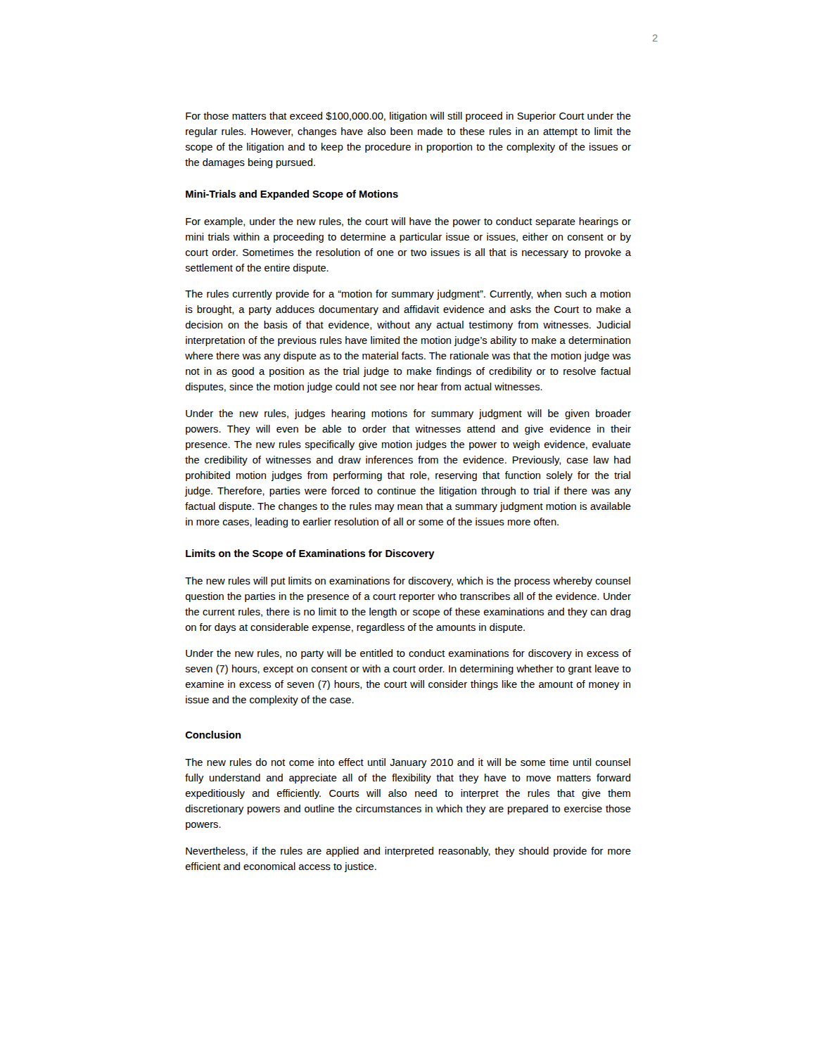2
For those matters that exceed $100,000.00, litigation will still proceed in Superior Court under the regular rules. However, changes have also been made to these rules in an attempt to limit the scope of the litigation and to keep the procedure in proportion to the complexity of the issues or the damages being pursued.
Mini-Trials and Expanded Scope of Motions
For example, under the new rules, the court will have the power to conduct separate hearings or mini trials within a proceeding to determine a particular issue or issues, either on consent or by court order. Sometimes the resolution of one or two issues is all that is necessary to provoke a settlement of the entire dispute.
The rules currently provide for a “motion for summary judgment”. Currently, when such a motion is brought, a party adduces documentary and affidavit evidence and asks the Court to make a decision on the basis of that evidence, without any actual testimony from witnesses. Judicial interpretation of the previous rules have limited the motion judge’s ability to make a determination where there was any dispute as to the material facts. The rationale was that the motion judge was not in as good a position as the trial judge to make findings of credibility or to resolve factual disputes, since the motion judge could not see nor hear from actual witnesses.
Under the new rules, judges hearing motions for summary judgment will be given broader powers. They will even be able to order that witnesses attend and give evidence in their presence. The new rules specifically give motion judges the power to weigh evidence, evaluate the credibility of witnesses and draw inferences from the evidence. Previously, case law had prohibited motion judges from performing that role, reserving that function solely for the trial judge. Therefore, parties were forced to continue the litigation through to trial if there was any factual dispute. The changes to the rules may mean that a summary judgment motion is available in more cases, leading to earlier resolution of all or some of the issues more often.
Limits on the Scope of Examinations for Discovery
The new rules will put limits on examinations for discovery, which is the process whereby counsel question the parties in the presence of a court reporter who transcribes all of the evidence. Under the current rules, there is no limit to the length or scope of these examinations and they can drag on for days at considerable expense, regardless of the amounts in dispute.
Under the new rules, no party will be entitled to conduct examinations for discovery in excess of seven (7) hours, except on consent or with a court order. In determining whether to grant leave to examine in excess of seven (7) hours, the court will consider things like the amount of money in issue and the complexity of the case.
Conclusion
The new rules do not come into effect until January 2010 and it will be some time until counsel fully understand and appreciate all of the flexibility that they have to move matters forward expeditiously and efficiently. Courts will also need to interpret the rules that give them discretionary powers and outline the circumstances in which they are prepared to exercise those powers.
Nevertheless, if the rules are applied and interpreted reasonably, they should provide for more efficient and economical access to justice.